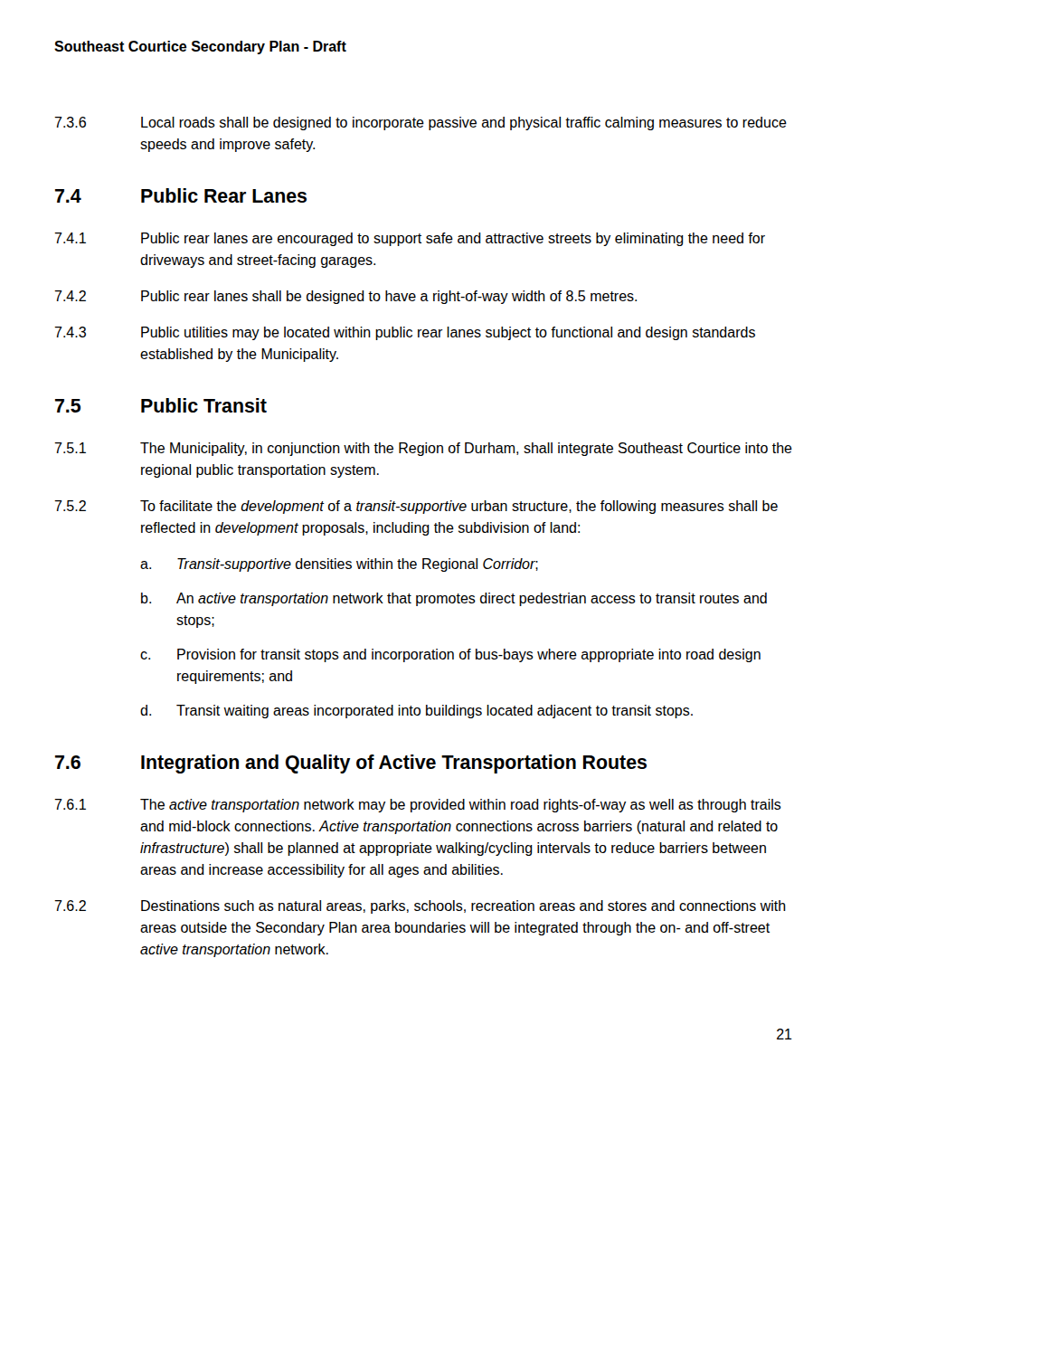Southeast Courtice Secondary Plan - Draft
7.3.6
Local roads shall be designed to incorporate passive and physical traffic calming measures to reduce speeds and improve safety.
7.4
Public Rear Lanes
7.4.1
Public rear lanes are encouraged to support safe and attractive streets by eliminating the need for driveways and street-facing garages.
7.4.2
Public rear lanes shall be designed to have a right-of-way width of 8.5 metres.
7.4.3
Public utilities may be located within public rear lanes subject to functional and design standards established by the Municipality.
7.5
Public Transit
7.5.1
The Municipality, in conjunction with the Region of Durham, shall integrate Southeast Courtice into the regional public transportation system.
7.5.2
To facilitate the development of a transit-supportive urban structure, the following measures shall be reflected in development proposals, including the subdivision of land:
a.
Transit-supportive densities within the Regional Corridor;
b.
An active transportation network that promotes direct pedestrian access to transit routes and stops;
c.
Provision for transit stops and incorporation of bus-bays where appropriate into road design requirements; and
d.
Transit waiting areas incorporated into buildings located adjacent to transit stops.
7.6
Integration and Quality of Active Transportation Routes
7.6.1
The active transportation network may be provided within road rights-of-way as well as through trails and mid-block connections. Active transportation connections across barriers (natural and related to infrastructure) shall be planned at appropriate walking/cycling intervals to reduce barriers between areas and increase accessibility for all ages and abilities.
7.6.2
Destinations such as natural areas, parks, schools, recreation areas and stores and connections with areas outside the Secondary Plan area boundaries will be integrated through the on- and off-street active transportation network.
21